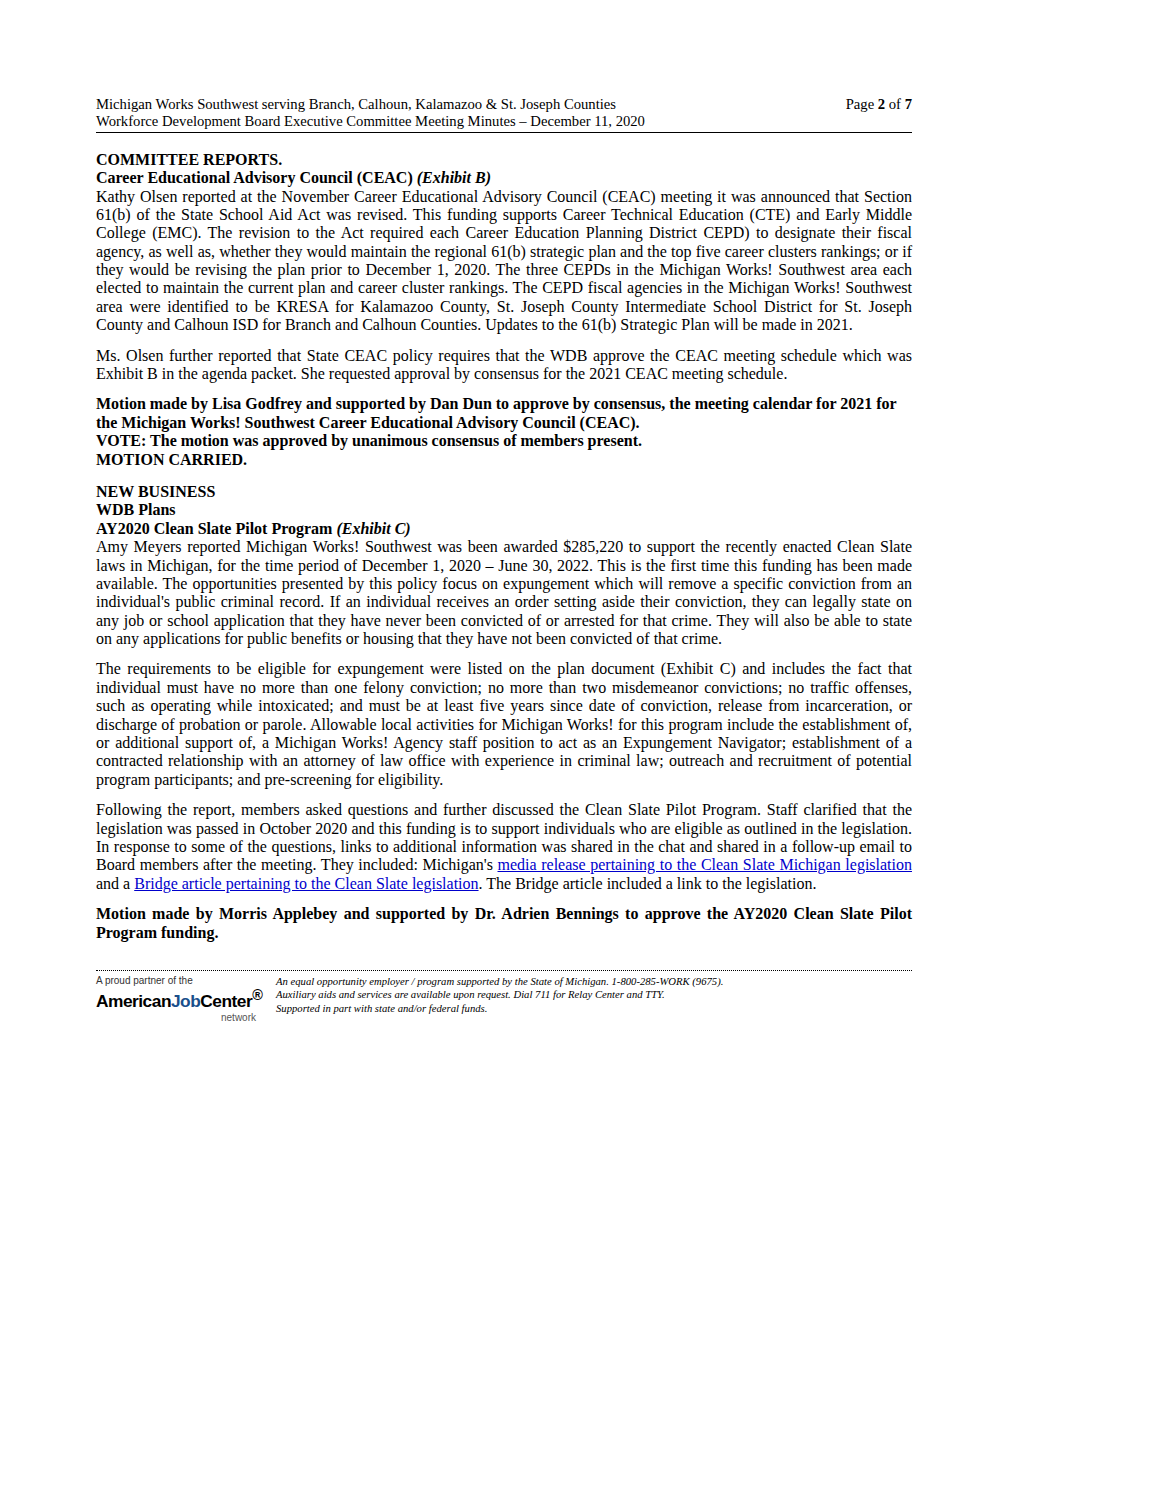Michigan Works Southwest serving Branch, Calhoun, Kalamazoo & St. Joseph Counties
Workforce Development Board Executive Committee Meeting Minutes – December 11, 2020
Page 2 of 7
COMMITTEE REPORTS.
Career Educational Advisory Council (CEAC) (Exhibit B)
Kathy Olsen reported at the November Career Educational Advisory Council (CEAC) meeting it was announced that Section 61(b) of the State School Aid Act was revised. This funding supports Career Technical Education (CTE) and Early Middle College (EMC). The revision to the Act required each Career Education Planning District CEPD) to designate their fiscal agency, as well as, whether they would maintain the regional 61(b) strategic plan and the top five career clusters rankings; or if they would be revising the plan prior to December 1, 2020. The three CEPDs in the Michigan Works! Southwest area each elected to maintain the current plan and career cluster rankings. The CEPD fiscal agencies in the Michigan Works! Southwest area were identified to be KRESA for Kalamazoo County, St. Joseph County Intermediate School District for St. Joseph County and Calhoun ISD for Branch and Calhoun Counties. Updates to the 61(b) Strategic Plan will be made in 2021.
Ms. Olsen further reported that State CEAC policy requires that the WDB approve the CEAC meeting schedule which was Exhibit B in the agenda packet. She requested approval by consensus for the 2021 CEAC meeting schedule.
Motion made by Lisa Godfrey and supported by Dan Dun to approve by consensus, the meeting calendar for 2021 for the Michigan Works! Southwest Career Educational Advisory Council (CEAC).
VOTE: The motion was approved by unanimous consensus of members present.
MOTION CARRIED.
NEW BUSINESS
WDB Plans
AY2020 Clean Slate Pilot Program (Exhibit C)
Amy Meyers reported Michigan Works! Southwest was been awarded $285,220 to support the recently enacted Clean Slate laws in Michigan, for the time period of December 1, 2020 – June 30, 2022. This is the first time this funding has been made available. The opportunities presented by this policy focus on expungement which will remove a specific conviction from an individual's public criminal record. If an individual receives an order setting aside their conviction, they can legally state on any job or school application that they have never been convicted of or arrested for that crime. They will also be able to state on any applications for public benefits or housing that they have not been convicted of that crime.
The requirements to be eligible for expungement were listed on the plan document (Exhibit C) and includes the fact that individual must have no more than one felony conviction; no more than two misdemeanor convictions; no traffic offenses, such as operating while intoxicated; and must be at least five years since date of conviction, release from incarceration, or discharge of probation or parole. Allowable local activities for Michigan Works! for this program include the establishment of, or additional support of, a Michigan Works! Agency staff position to act as an Expungement Navigator; establishment of a contracted relationship with an attorney of law office with experience in criminal law; outreach and recruitment of potential program participants; and pre-screening for eligibility.
Following the report, members asked questions and further discussed the Clean Slate Pilot Program. Staff clarified that the legislation was passed in October 2020 and this funding is to support individuals who are eligible as outlined in the legislation. In response to some of the questions, links to additional information was shared in the chat and shared in a follow-up email to Board members after the meeting. They included: Michigan's media release pertaining to the Clean Slate Michigan legislation and a Bridge article pertaining to the Clean Slate legislation. The Bridge article included a link to the legislation.
Motion made by Morris Applebey and supported by Dr. Adrien Bennings to approve the AY2020 Clean Slate Pilot Program funding.
A proud partner of the
AmericanJob Center®
network
An equal opportunity employer / program supported by the State of Michigan. 1-800-285-WORK (9675).
Auxiliary aids and services are available upon request. Dial 711 for Relay Center and TTY.
Supported in part with state and/or federal funds.